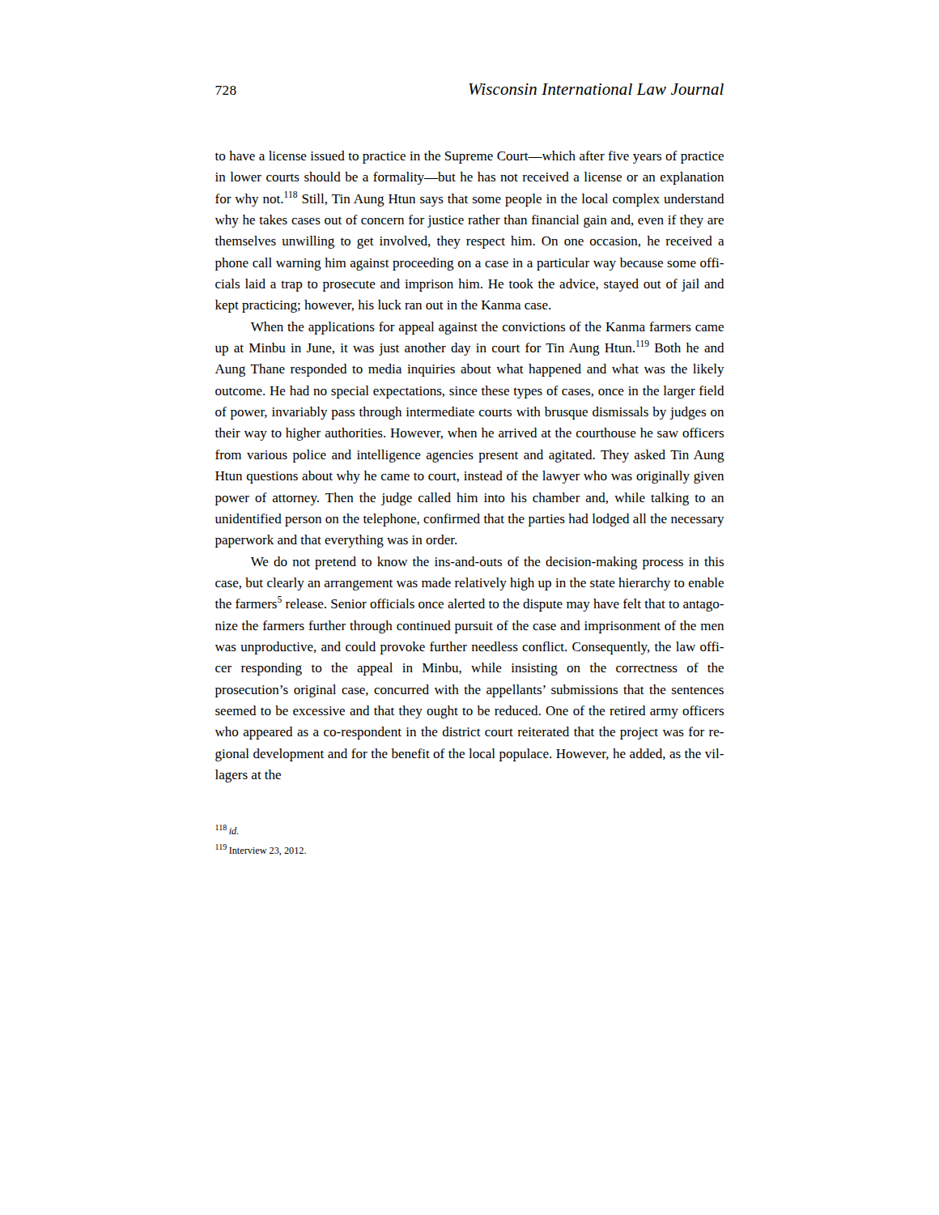728 Wisconsin International Law Journal
to have a license issued to practice in the Supreme Court—which after five years of practice in lower courts should be a formality—but he has not received a license or an explanation for why not.118 Still, Tin Aung Htun says that some people in the local complex understand why he takes cases out of concern for justice rather than financial gain and, even if they are themselves unwilling to get involved, they respect him. On one occasion, he received a phone call warning him against proceeding on a case in a particular way because some officials laid a trap to prosecute and imprison him. He took the advice, stayed out of jail and kept practicing; however, his luck ran out in the Kanma case.
When the applications for appeal against the convictions of the Kanma farmers came up at Minbu in June, it was just another day in court for Tin Aung Htun.119 Both he and Aung Thane responded to media inquiries about what happened and what was the likely outcome. He had no special expectations, since these types of cases, once in the larger field of power, invariably pass through intermediate courts with brusque dismissals by judges on their way to higher authorities. However, when he arrived at the courthouse he saw officers from various police and intelligence agencies present and agitated. They asked Tin Aung Htun questions about why he came to court, instead of the lawyer who was originally given power of attorney. Then the judge called him into his chamber and, while talking to an unidentified person on the telephone, confirmed that the parties had lodged all the necessary paperwork and that everything was in order.
We do not pretend to know the ins-and-outs of the decision-making process in this case, but clearly an arrangement was made relatively high up in the state hierarchy to enable the farmers5 release. Senior officials once alerted to the dispute may have felt that to antagonize the farmers further through continued pursuit of the case and imprisonment of the men was unproductive, and could provoke further needless conflict. Consequently, the law officer responding to the appeal in Minbu, while insisting on the correctness of the prosecution’s original case, concurred with the appellants’ submissions that the sentences seemed to be excessive and that they ought to be reduced. One of the retired army officers who appeared as a co-respondent in the district court reiterated that the project was for regional development and for the benefit of the local populace. However, he added, as the villagers at the
118 id.
119 Interview 23, 2012.